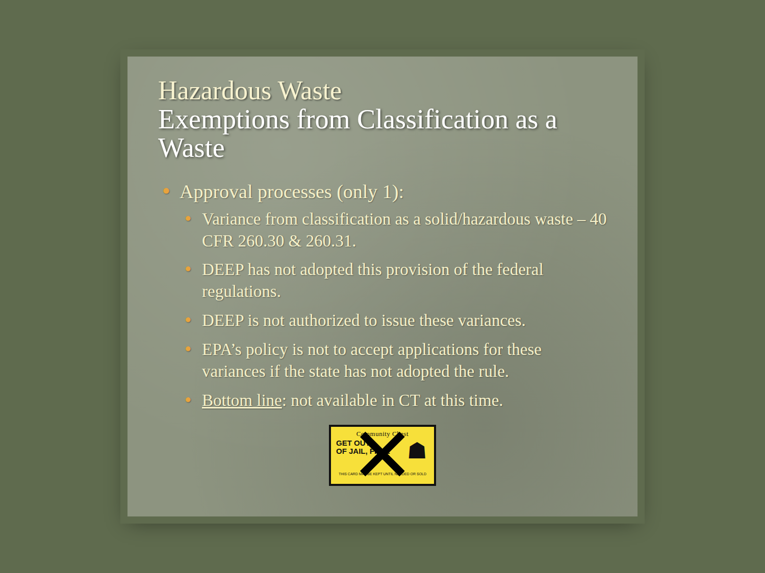Hazardous Waste Exemptions from Classification as a Waste
Approval processes (only 1):
Variance from classification as a solid/hazardous waste – 40 CFR 260.30 & 260.31.
DEEP has not adopted this provision of the federal regulations.
DEEP is not authorized to issue these variances.
EPA’s policy is not to accept applications for these variances if the state has not adopted the rule.
Bottom line: not available in CT at this time.
Community Chest
GET OUT
OF JAIL, FREE
☗
THIS CARD MAY BE KEPT UNTIL NEEDED OR SOLD
✕